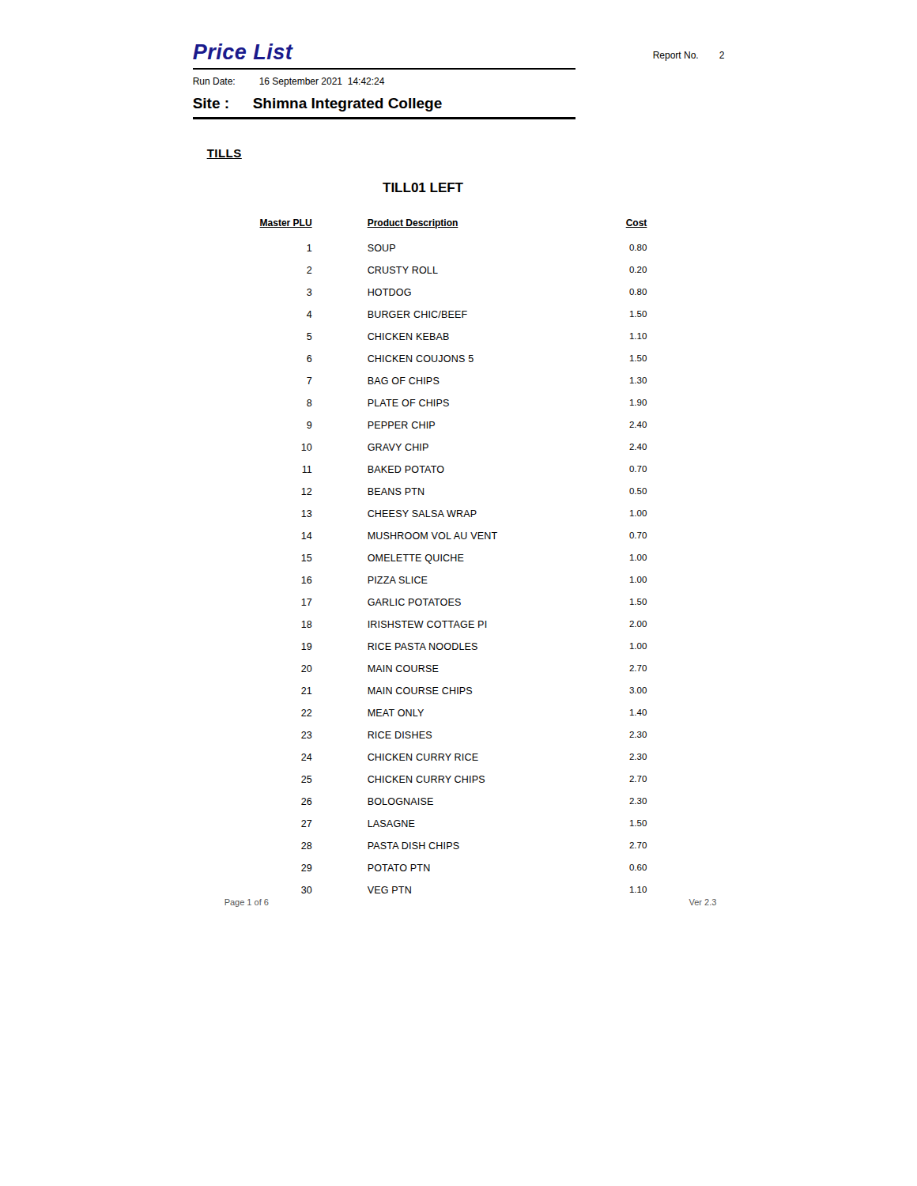Price List
Report No.2
Run Date: 16 September 2021 14:42:24
Site : Shimna Integrated College
TILLS
TILL01 LEFT
| Master PLU | Product Description | Cost |
| --- | --- | --- |
| 1 | SOUP | 0.80 |
| 2 | CRUSTY ROLL | 0.20 |
| 3 | HOTDOG | 0.80 |
| 4 | BURGER CHIC/BEEF | 1.50 |
| 5 | CHICKEN KEBAB | 1.10 |
| 6 | CHICKEN COUJONS 5 | 1.50 |
| 7 | BAG OF CHIPS | 1.30 |
| 8 | PLATE OF CHIPS | 1.90 |
| 9 | PEPPER CHIP | 2.40 |
| 10 | GRAVY CHIP | 2.40 |
| 11 | BAKED POTATO | 0.70 |
| 12 | BEANS PTN | 0.50 |
| 13 | CHEESY SALSA WRAP | 1.00 |
| 14 | MUSHROOM VOL AU VENT | 0.70 |
| 15 | OMELETTE QUICHE | 1.00 |
| 16 | PIZZA SLICE | 1.00 |
| 17 | GARLIC POTATOES | 1.50 |
| 18 | IRISHSTEW COTTAGE PI | 2.00 |
| 19 | RICE PASTA NOODLES | 1.00 |
| 20 | MAIN COURSE | 2.70 |
| 21 | MAIN COURSE CHIPS | 3.00 |
| 22 | MEAT ONLY | 1.40 |
| 23 | RICE DISHES | 2.30 |
| 24 | CHICKEN CURRY RICE | 2.30 |
| 25 | CHICKEN CURRY CHIPS | 2.70 |
| 26 | BOLOGNAISE | 2.30 |
| 27 | LASAGNE | 1.50 |
| 28 | PASTA DISH CHIPS | 2.70 |
| 29 | POTATO PTN | 0.60 |
| 30 | VEG PTN | 1.10 |
Page 1 of 6
Ver 2.3